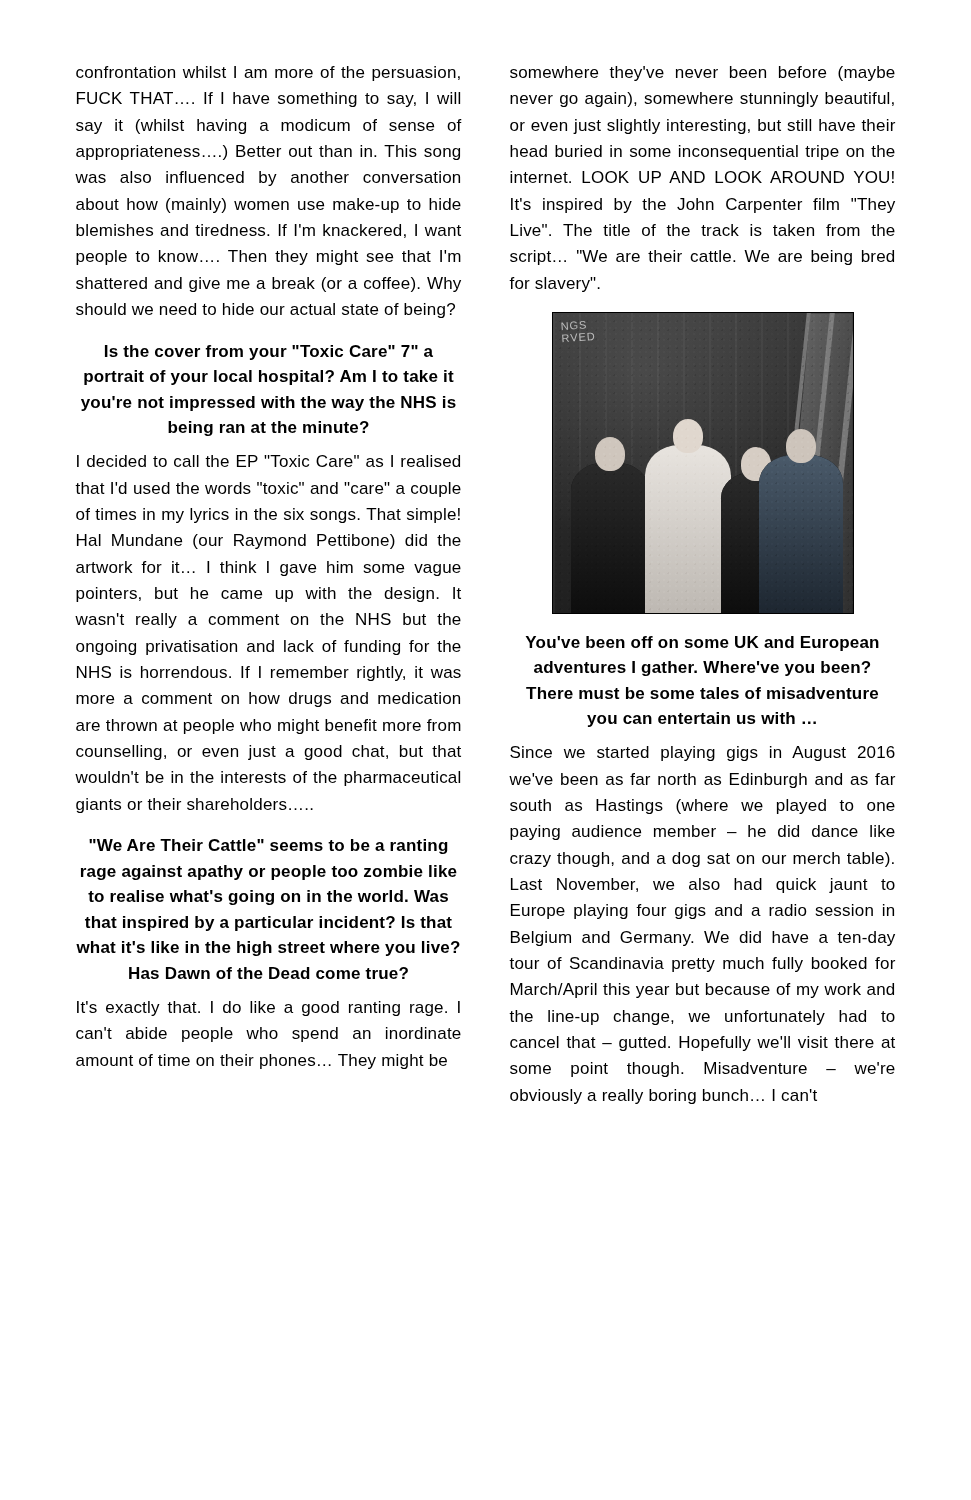confrontation whilst I am more of the persuasion, FUCK THAT…. If I have something to say, I will say it (whilst having a modicum of sense of appropriateness….) Better out than in. This song was also influenced by another conversation about how (mainly) women use make-up to hide blemishes and tiredness. If I'm knackered, I want people to know…. Then they might see that I'm shattered and give me a break (or a coffee). Why should we need to hide our actual state of being?
Is the cover from your "Toxic Care" 7" a portrait of your local hospital? Am I to take it you're not impressed with the way the NHS is being ran at the minute?
I decided to call the EP "Toxic Care" as I realised that I'd used the words "toxic" and "care" a couple of times in my lyrics in the six songs. That simple! Hal Mundane (our Raymond Pettibone) did the artwork for it… I think I gave him some vague pointers, but he came up with the design. It wasn't really a comment on the NHS but the ongoing privatisation and lack of funding for the NHS is horrendous. If I remember rightly, it was more a comment on how drugs and medication are thrown at people who might benefit more from counselling, or even just a good chat, but that wouldn't be in the interests of the pharmaceutical giants or their shareholders…..
"We Are Their Cattle" seems to be a ranting rage against apathy or people too zombie like to realise what's going on in the world. Was that inspired by a particular incident? Is that what it's like in the high street where you live? Has Dawn of the Dead come true?
It's exactly that. I do like a good ranting rage. I can't abide people who spend an inordinate amount of time on their phones… They might be
somewhere they've never been before (maybe never go again), somewhere stunningly beautiful, or even just slightly interesting, but still have their head buried in some inconsequential tripe on the internet. LOOK UP AND LOOK AROUND YOU! It's inspired by the John Carpenter film "They Live". The title of the track is taken from the script… "We are their cattle. We are being bred for slavery".
NGS
RVED
You've been off on some UK and European adventures I gather. Where've you been? There must be some tales of misadventure you can entertain us with …
Since we started playing gigs in August 2016 we've been as far north as Edinburgh and as far south as Hastings (where we played to one paying audience member – he did dance like crazy though, and a dog sat on our merch table). Last November, we also had quick jaunt to Europe playing four gigs and a radio session in Belgium and Germany. We did have a ten-day tour of Scandinavia pretty much fully booked for March/April this year but because of my work and the line-up change, we unfortunately had to cancel that – gutted. Hopefully we'll visit there at some point though. Misadventure – we're obviously a really boring bunch… I can't